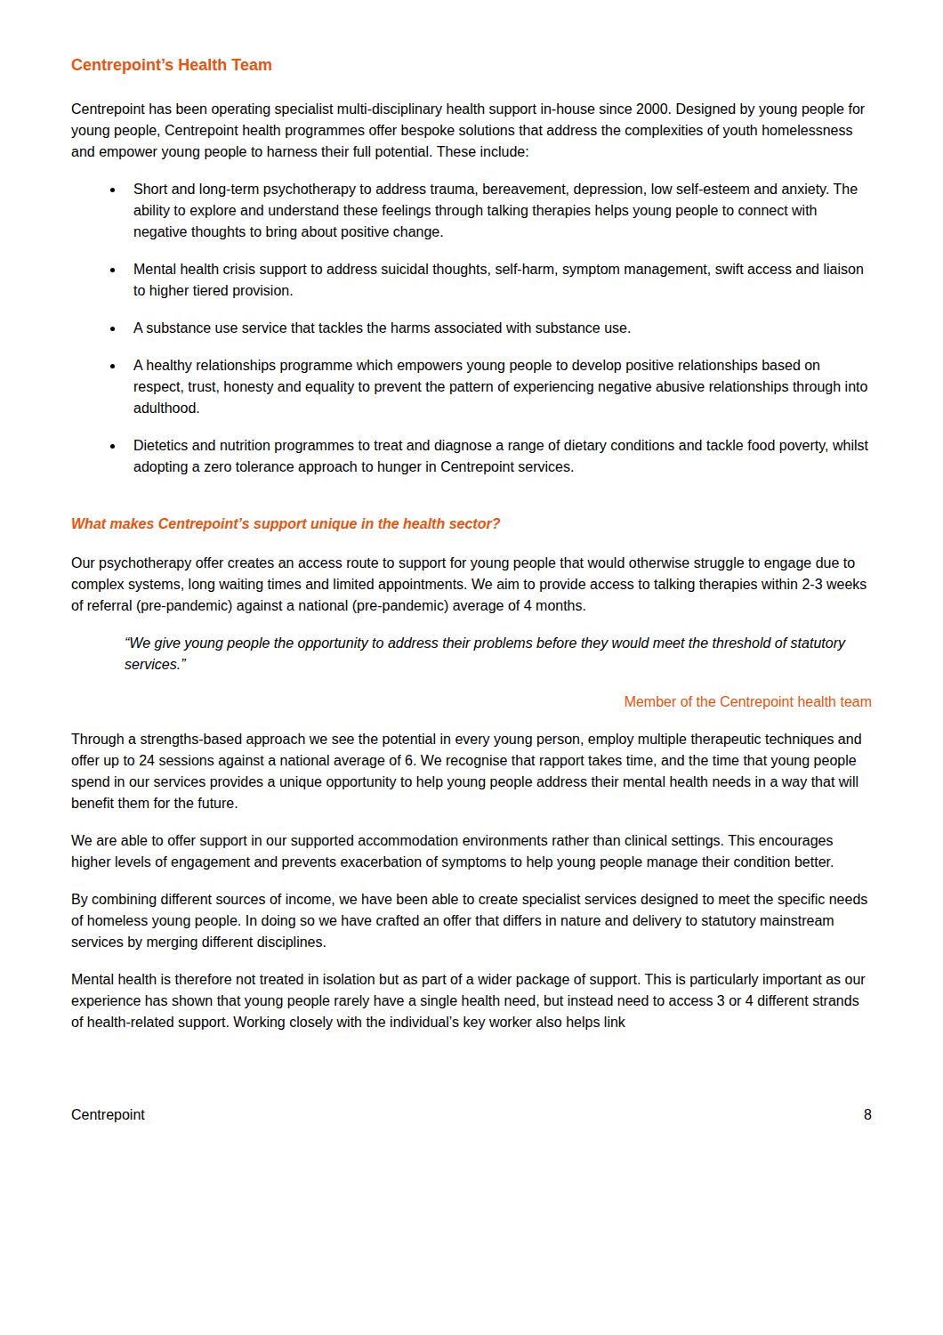Centrepoint’s Health Team
Centrepoint has been operating specialist multi-disciplinary health support in-house since 2000. Designed by young people for young people, Centrepoint health programmes offer bespoke solutions that address the complexities of youth homelessness and empower young people to harness their full potential. These include:
Short and long-term psychotherapy to address trauma, bereavement, depression, low self-esteem and anxiety. The ability to explore and understand these feelings through talking therapies helps young people to connect with negative thoughts to bring about positive change.
Mental health crisis support to address suicidal thoughts, self-harm, symptom management, swift access and liaison to higher tiered provision.
A substance use service that tackles the harms associated with substance use.
A healthy relationships programme which empowers young people to develop positive relationships based on respect, trust, honesty and equality to prevent the pattern of experiencing negative abusive relationships through into adulthood.
Dietetics and nutrition programmes to treat and diagnose a range of dietary conditions and tackle food poverty, whilst adopting a zero tolerance approach to hunger in Centrepoint services.
What makes Centrepoint’s support unique in the health sector?
Our psychotherapy offer creates an access route to support for young people that would otherwise struggle to engage due to complex systems, long waiting times and limited appointments. We aim to provide access to talking therapies within 2-3 weeks of referral (pre-pandemic) against a national (pre-pandemic) average of 4 months.
“We give young people the opportunity to address their problems before they would meet the threshold of statutory services.”
Member of the Centrepoint health team
Through a strengths-based approach we see the potential in every young person, employ multiple therapeutic techniques and offer up to 24 sessions against a national average of 6. We recognise that rapport takes time, and the time that young people spend in our services provides a unique opportunity to help young people address their mental health needs in a way that will benefit them for the future.
We are able to offer support in our supported accommodation environments rather than clinical settings. This encourages higher levels of engagement and prevents exacerbation of symptoms to help young people manage their condition better.
By combining different sources of income, we have been able to create specialist services designed to meet the specific needs of homeless young people. In doing so we have crafted an offer that differs in nature and delivery to statutory mainstream services by merging different disciplines.
Mental health is therefore not treated in isolation but as part of a wider package of support. This is particularly important as our experience has shown that young people rarely have a single health need, but instead need to access 3 or 4 different strands of health-related support. Working closely with the individual’s key worker also helps link
Centrepoint 8